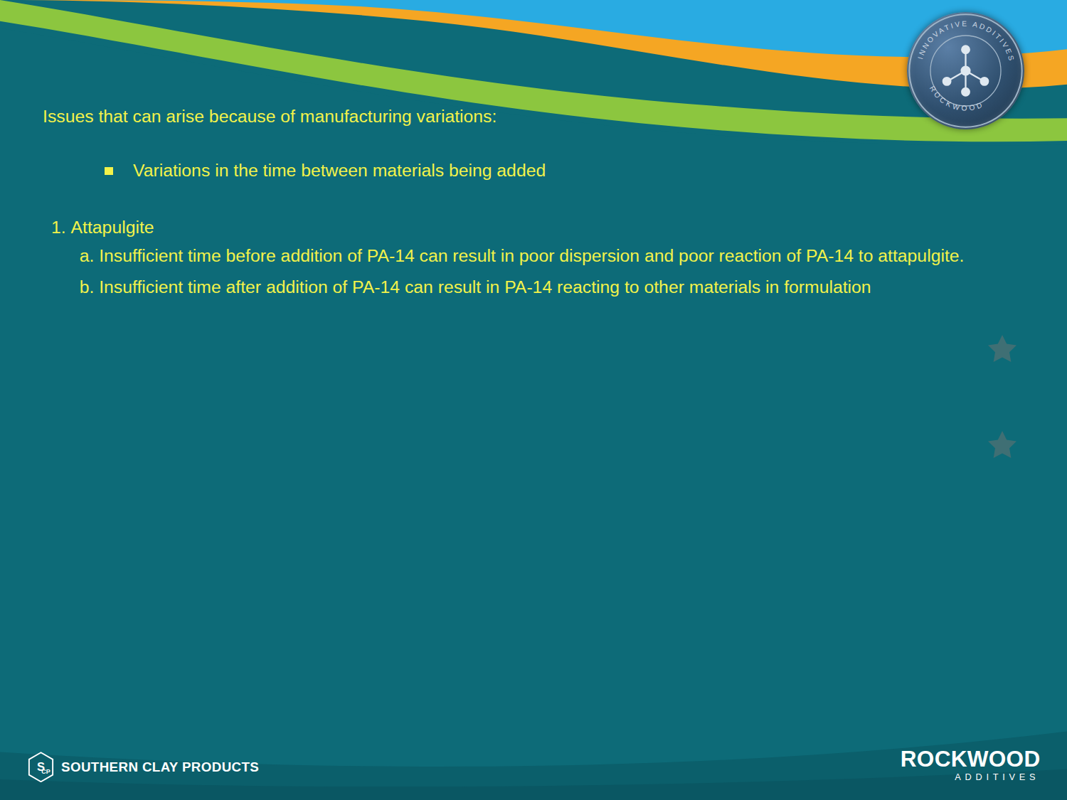INNOVATIVE ADDITIVES ROCKWOOD
Issues that can arise because of manufacturing variations:
Variations in the time between materials being added
Attapulgite
Insufficient time before addition of PA-14 can result in poor dispersion and poor reaction of PA-14 to attapulgite.
Insufficient time after addition of PA-14 can result in PA-14 reacting to other materials in formulation
S CP
SOUTHERN CLAY PRODUCTS
ROCKWOOD
ADDITIVES